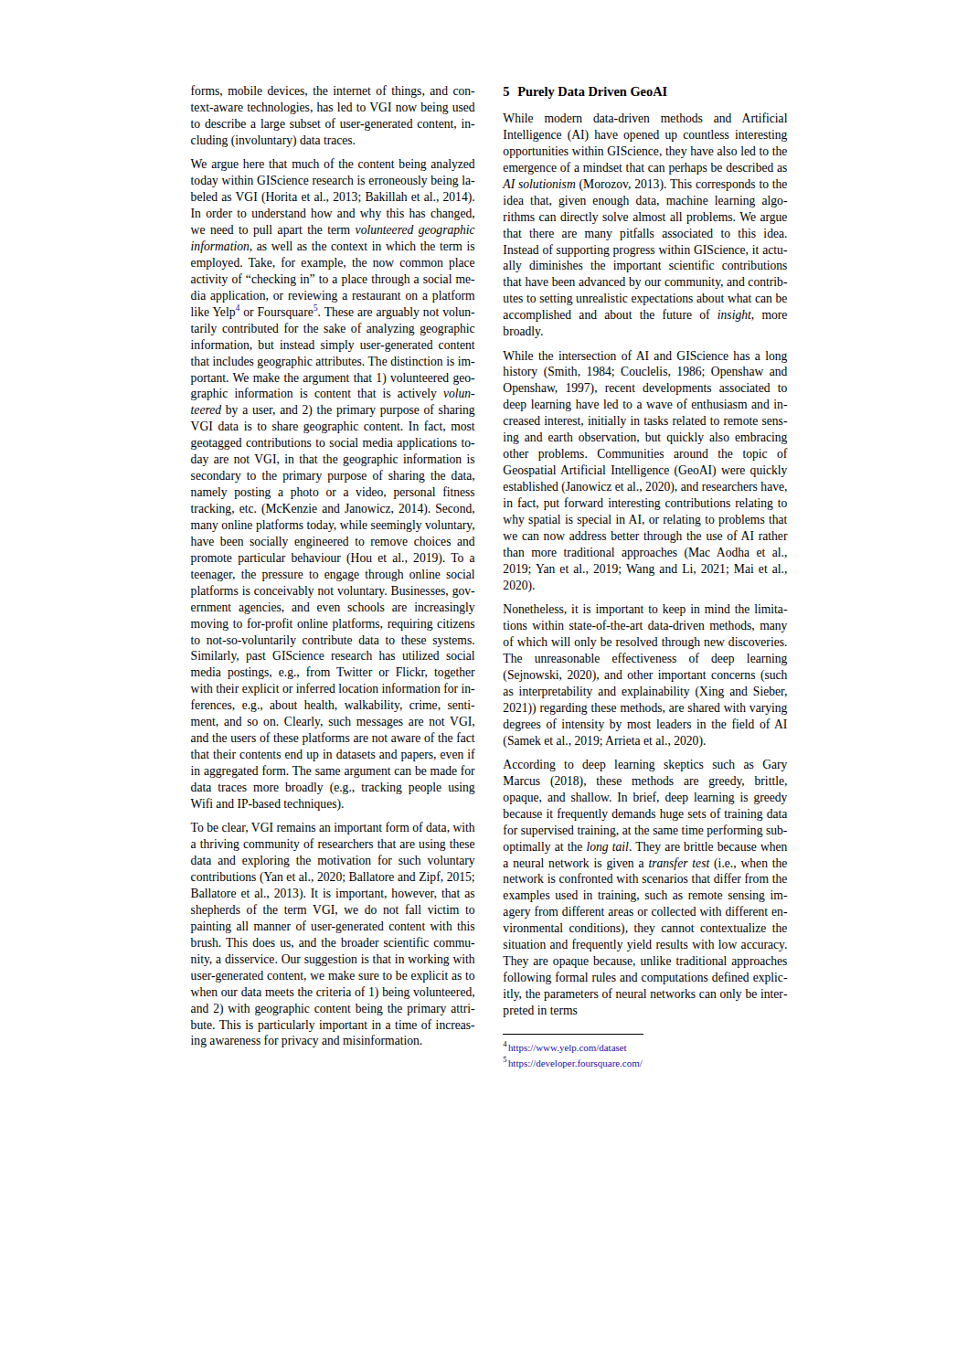forms, mobile devices, the internet of things, and context-aware technologies, has led to VGI now being used to describe a large subset of user-generated content, including (involuntary) data traces.
We argue here that much of the content being analyzed today within GIScience research is erroneously being labeled as VGI (Horita et al., 2013; Bakillah et al., 2014). In order to understand how and why this has changed, we need to pull apart the term volunteered geographic information, as well as the context in which the term is employed. Take, for example, the now common place activity of “checking in” to a place through a social media application, or reviewing a restaurant on a platform like Yelp4 or Foursquare5. These are arguably not voluntarily contributed for the sake of analyzing geographic information, but instead simply user-generated content that includes geographic attributes. The distinction is important. We make the argument that 1) volunteered geographic information is content that is actively volunteered by a user, and 2) the primary purpose of sharing VGI data is to share geographic content. In fact, most geotagged contributions to social media applications today are not VGI, in that the geographic information is secondary to the primary purpose of sharing the data, namely posting a photo or a video, personal fitness tracking, etc. (McKenzie and Janowicz, 2014). Second, many online platforms today, while seemingly voluntary, have been socially engineered to remove choices and promote particular behaviour (Hou et al., 2019). To a teenager, the pressure to engage through online social platforms is conceivably not voluntary. Businesses, government agencies, and even schools are increasingly moving to for-profit online platforms, requiring citizens to not-so-voluntarily contribute data to these systems. Similarly, past GIScience research has utilized social media postings, e.g., from Twitter or Flickr, together with their explicit or inferred location information for inferences, e.g., about health, walkability, crime, sentiment, and so on. Clearly, such messages are not VGI, and the users of these platforms are not aware of the fact that their contents end up in datasets and papers, even if in aggregated form. The same argument can be made for data traces more broadly (e.g., tracking people using Wifi and IP-based techniques).
To be clear, VGI remains an important form of data, with a thriving community of researchers that are using these data and exploring the motivation for such voluntary contributions (Yan et al., 2020; Ballatore and Zipf, 2015; Ballatore et al., 2013). It is important, however, that as shepherds of the term VGI, we do not fall victim to painting all manner of user-generated content with this brush. This does us, and the broader scientific community, a disservice. Our suggestion is that in working with user-generated content, we make sure to be explicit as to when our data meets the criteria of 1) being volunteered, and 2) with geographic content being the primary attribute. This is particularly important in a time of increasing awareness for privacy and misinformation.
5 Purely Data Driven GeoAI
While modern data-driven methods and Artificial Intelligence (AI) have opened up countless interesting opportunities within GIScience, they have also led to the emergence of a mindset that can perhaps be described as AI solutionism (Morozov, 2013). This corresponds to the idea that, given enough data, machine learning algorithms can directly solve almost all problems. We argue that there are many pitfalls associated to this idea. Instead of supporting progress within GIScience, it actually diminishes the important scientific contributions that have been advanced by our community, and contributes to setting unrealistic expectations about what can be accomplished and about the future of insight, more broadly.
While the intersection of AI and GIScience has a long history (Smith, 1984; Couclelis, 1986; Openshaw and Openshaw, 1997), recent developments associated to deep learning have led to a wave of enthusiasm and increased interest, initially in tasks related to remote sensing and earth observation, but quickly also embracing other problems. Communities around the topic of Geospatial Artificial Intelligence (GeoAI) were quickly established (Janowicz et al., 2020), and researchers have, in fact, put forward interesting contributions relating to why spatial is special in AI, or relating to problems that we can now address better through the use of AI rather than more traditional approaches (Mac Aodha et al., 2019; Yan et al., 2019; Wang and Li, 2021; Mai et al., 2020).
Nonetheless, it is important to keep in mind the limitations within state-of-the-art data-driven methods, many of which will only be resolved through new discoveries. The unreasonable effectiveness of deep learning (Sejnowski, 2020), and other important concerns (such as interpretability and explainability (Xing and Sieber, 2021)) regarding these methods, are shared with varying degrees of intensity by most leaders in the field of AI (Samek et al., 2019; Arrieta et al., 2020).
According to deep learning skeptics such as Gary Marcus (2018), these methods are greedy, brittle, opaque, and shallow. In brief, deep learning is greedy because it frequently demands huge sets of training data for supervised training, at the same time performing sub-optimally at the long tail. They are brittle because when a neural network is given a transfer test (i.e., when the network is confronted with scenarios that differ from the examples used in training, such as remote sensing imagery from different areas or collected with different environmental conditions), they cannot contextualize the situation and frequently yield results with low accuracy. They are opaque because, unlike traditional approaches following formal rules and computations defined explicitly, the parameters of neural networks can only be interpreted in terms
4 https://www.yelp.com/dataset
5 https://developer.foursquare.com/